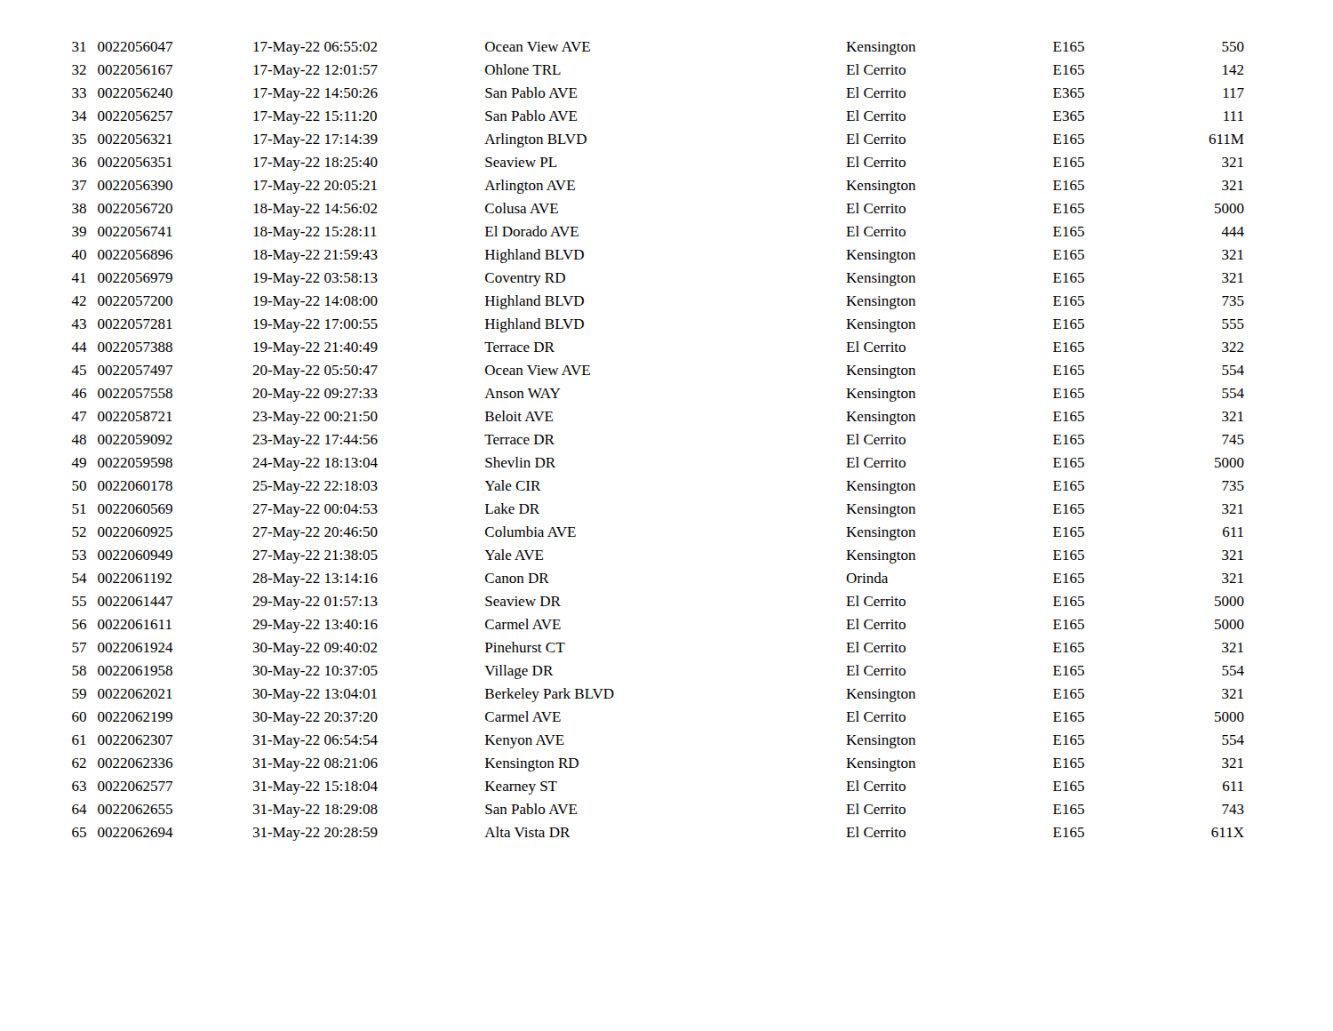| 31 | 0022056047 | 17-May-22 06:55:02 | Ocean View AVE | Kensington | E165 | 550 |
| 32 | 0022056167 | 17-May-22 12:01:57 | Ohlone TRL | El Cerrito | E165 | 142 |
| 33 | 0022056240 | 17-May-22 14:50:26 | San Pablo AVE | El Cerrito | E365 | 117 |
| 34 | 0022056257 | 17-May-22 15:11:20 | San Pablo AVE | El Cerrito | E365 | 111 |
| 35 | 0022056321 | 17-May-22 17:14:39 | Arlington BLVD | El Cerrito | E165 | 611M |
| 36 | 0022056351 | 17-May-22 18:25:40 | Seaview PL | El Cerrito | E165 | 321 |
| 37 | 0022056390 | 17-May-22 20:05:21 | Arlington AVE | Kensington | E165 | 321 |
| 38 | 0022056720 | 18-May-22 14:56:02 | Colusa AVE | El Cerrito | E165 | 5000 |
| 39 | 0022056741 | 18-May-22 15:28:11 | El Dorado AVE | El Cerrito | E165 | 444 |
| 40 | 0022056896 | 18-May-22 21:59:43 | Highland BLVD | Kensington | E165 | 321 |
| 41 | 0022056979 | 19-May-22 03:58:13 | Coventry RD | Kensington | E165 | 321 |
| 42 | 0022057200 | 19-May-22 14:08:00 | Highland BLVD | Kensington | E165 | 735 |
| 43 | 0022057281 | 19-May-22 17:00:55 | Highland BLVD | Kensington | E165 | 555 |
| 44 | 0022057388 | 19-May-22 21:40:49 | Terrace DR | El Cerrito | E165 | 322 |
| 45 | 0022057497 | 20-May-22 05:50:47 | Ocean View AVE | Kensington | E165 | 554 |
| 46 | 0022057558 | 20-May-22 09:27:33 | Anson WAY | Kensington | E165 | 554 |
| 47 | 0022058721 | 23-May-22 00:21:50 | Beloit AVE | Kensington | E165 | 321 |
| 48 | 0022059092 | 23-May-22 17:44:56 | Terrace DR | El Cerrito | E165 | 745 |
| 49 | 0022059598 | 24-May-22 18:13:04 | Shevlin DR | El Cerrito | E165 | 5000 |
| 50 | 0022060178 | 25-May-22 22:18:03 | Yale CIR | Kensington | E165 | 735 |
| 51 | 0022060569 | 27-May-22 00:04:53 | Lake DR | Kensington | E165 | 321 |
| 52 | 0022060925 | 27-May-22 20:46:50 | Columbia AVE | Kensington | E165 | 611 |
| 53 | 0022060949 | 27-May-22 21:38:05 | Yale AVE | Kensington | E165 | 321 |
| 54 | 0022061192 | 28-May-22 13:14:16 | Canon DR | Orinda | E165 | 321 |
| 55 | 0022061447 | 29-May-22 01:57:13 | Seaview DR | El Cerrito | E165 | 5000 |
| 56 | 0022061611 | 29-May-22 13:40:16 | Carmel AVE | El Cerrito | E165 | 5000 |
| 57 | 0022061924 | 30-May-22 09:40:02 | Pinehurst CT | El Cerrito | E165 | 321 |
| 58 | 0022061958 | 30-May-22 10:37:05 | Village DR | El Cerrito | E165 | 554 |
| 59 | 0022062021 | 30-May-22 13:04:01 | Berkeley Park BLVD | Kensington | E165 | 321 |
| 60 | 0022062199 | 30-May-22 20:37:20 | Carmel AVE | El Cerrito | E165 | 5000 |
| 61 | 0022062307 | 31-May-22 06:54:54 | Kenyon AVE | Kensington | E165 | 554 |
| 62 | 0022062336 | 31-May-22 08:21:06 | Kensington RD | Kensington | E165 | 321 |
| 63 | 0022062577 | 31-May-22 15:18:04 | Kearney ST | El Cerrito | E165 | 611 |
| 64 | 0022062655 | 31-May-22 18:29:08 | San Pablo AVE | El Cerrito | E165 | 743 |
| 65 | 0022062694 | 31-May-22 20:28:59 | Alta Vista DR | El Cerrito | E165 | 611X |